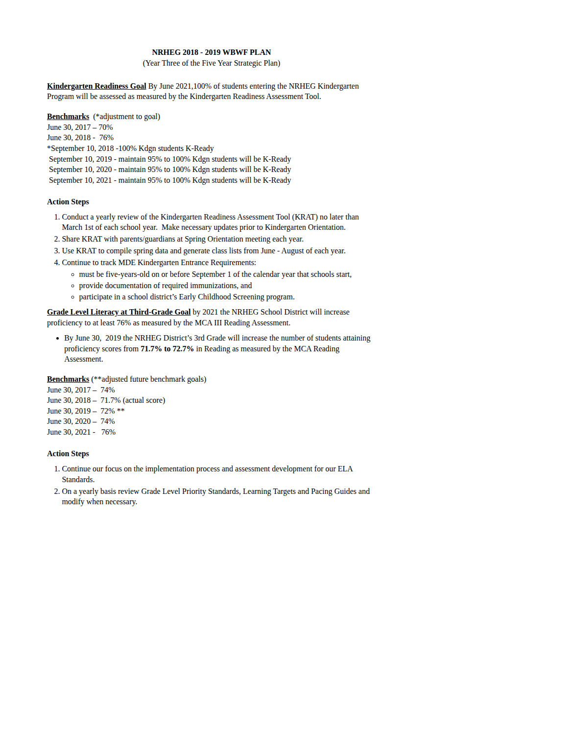NRHEG 2018 - 2019 WBWF PLAN
(Year Three of the Five Year Strategic Plan)
Kindergarten Readiness Goal By June 2021,100% of students entering the NRHEG Kindergarten Program will be assessed as measured by the Kindergarten Readiness Assessment Tool.
Benchmarks (*adjustment to goal)
June 30, 2017 – 70%
June 30, 2018 - 76%
*September 10, 2018 -100% Kdgn students K-Ready
September 10, 2019 - maintain 95% to 100% Kdgn students will be K-Ready
September 10, 2020 - maintain 95% to 100% Kdgn students will be K-Ready
September 10, 2021 - maintain 95% to 100% Kdgn students will be K-Ready
Action Steps
Conduct a yearly review of the Kindergarten Readiness Assessment Tool (KRAT) no later than March 1st of each school year. Make necessary updates prior to Kindergarten Orientation.
Share KRAT with parents/guardians at Spring Orientation meeting each year.
Use KRAT to compile spring data and generate class lists from June - August of each year.
Continue to track MDE Kindergarten Entrance Requirements:
must be five-years-old on or before September 1 of the calendar year that schools start,
provide documentation of required immunizations, and
participate in a school district’s Early Childhood Screening program.
Grade Level Literacy at Third-Grade Goal by 2021 the NRHEG School District will increase proficiency to at least 76% as measured by the MCA III Reading Assessment.
By June 30, 2019 the NRHEG District’s 3rd Grade will increase the number of students attaining proficiency scores from 71.7% to 72.7% in Reading as measured by the MCA Reading Assessment.
Benchmarks (**adjusted future benchmark goals)
June 30, 2017 – 74%
June 30, 2018 – 71.7% (actual score)
June 30, 2019 – 72% **
June 30, 2020 – 74%
June 30, 2021 - 76%
Action Steps
Continue our focus on the implementation process and assessment development for our ELA Standards.
On a yearly basis review Grade Level Priority Standards, Learning Targets and Pacing Guides and modify when necessary.